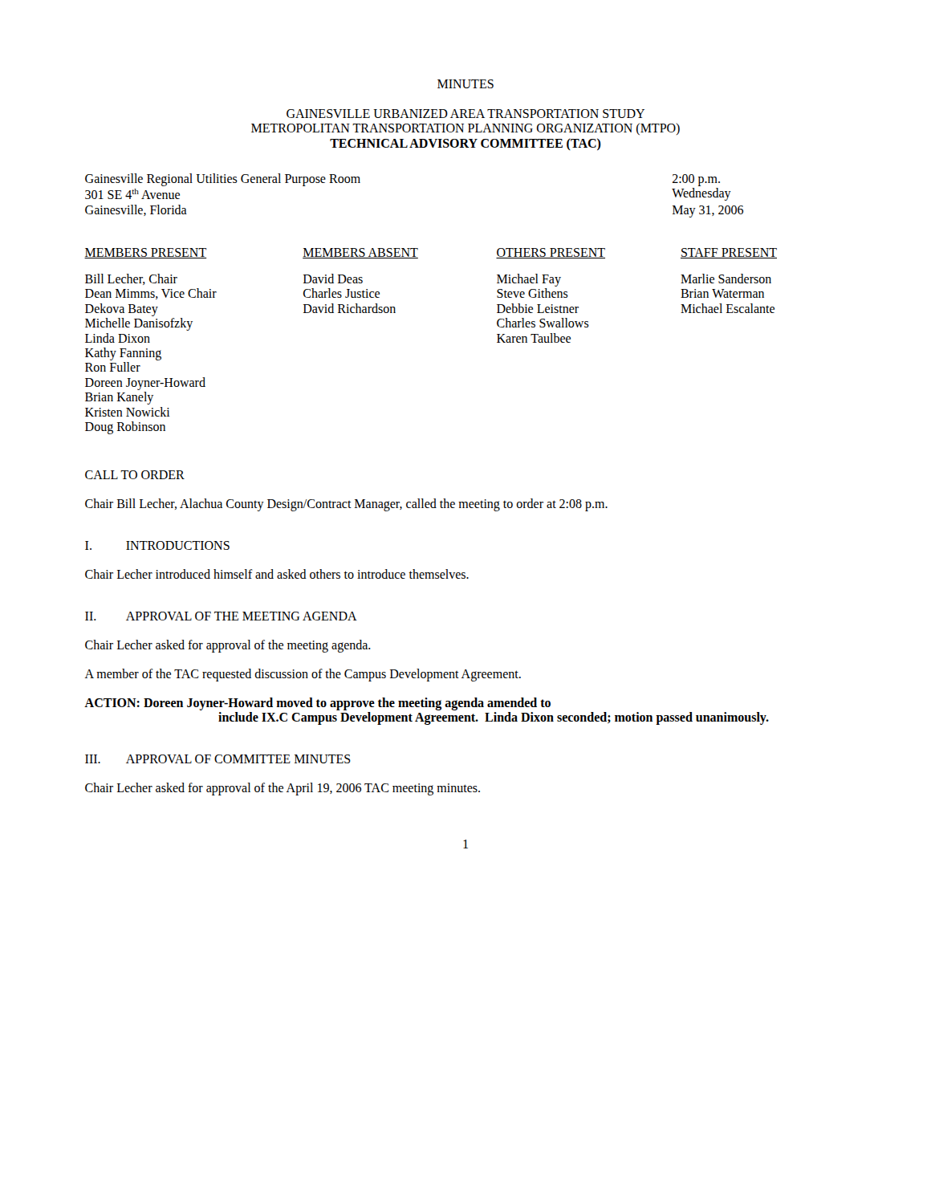MINUTES
GAINESVILLE URBANIZED AREA TRANSPORTATION STUDY
METROPOLITAN TRANSPORTATION PLANNING ORGANIZATION (MTPO)
TECHNICAL ADVISORY COMMITTEE (TAC)
| Gainesville Regional Utilities General Purpose Room | 2:00 p.m. |
| 301 SE 4 th Avenue | Wednesday |
| Gainesville, Florida | May 31, 2006 |
| MEMBERS PRESENT | MEMBERS ABSENT | OTHERS PRESENT | STAFF PRESENT |
| --- | --- | --- | --- |
| Bill Lecher, Chair Dean Mimms, Vice Chair Dekova Batey Michelle Danisofzky Linda Dixon Kathy Fanning Ron Fuller Doreen Joyner-Howard Brian Kanely Kristen Nowicki Doug Robinson | David Deas Charles Justice David Richardson | Michael Fay Steve Githens Debbie Leistner Charles Swallows Karen Taulbee | Marlie Sanderson Brian Waterman Michael Escalante |
CALL TO ORDER
Chair Bill Lecher, Alachua County Design/Contract Manager, called the meeting to order at 2:08 p.m.
I. INTRODUCTIONS
Chair Lecher introduced himself and asked others to introduce themselves.
II. APPROVAL OF THE MEETING AGENDA
Chair Lecher asked for approval of the meeting agenda.
A member of the TAC requested discussion of the Campus Development Agreement.
ACTION: Doreen Joyner-Howard moved to approve the meeting agenda amended to include IX.C Campus Development Agreement. Linda Dixon seconded; motion passed unanimously.
III. APPROVAL OF COMMITTEE MINUTES
Chair Lecher asked for approval of the April 19, 2006 TAC meeting minutes.
1